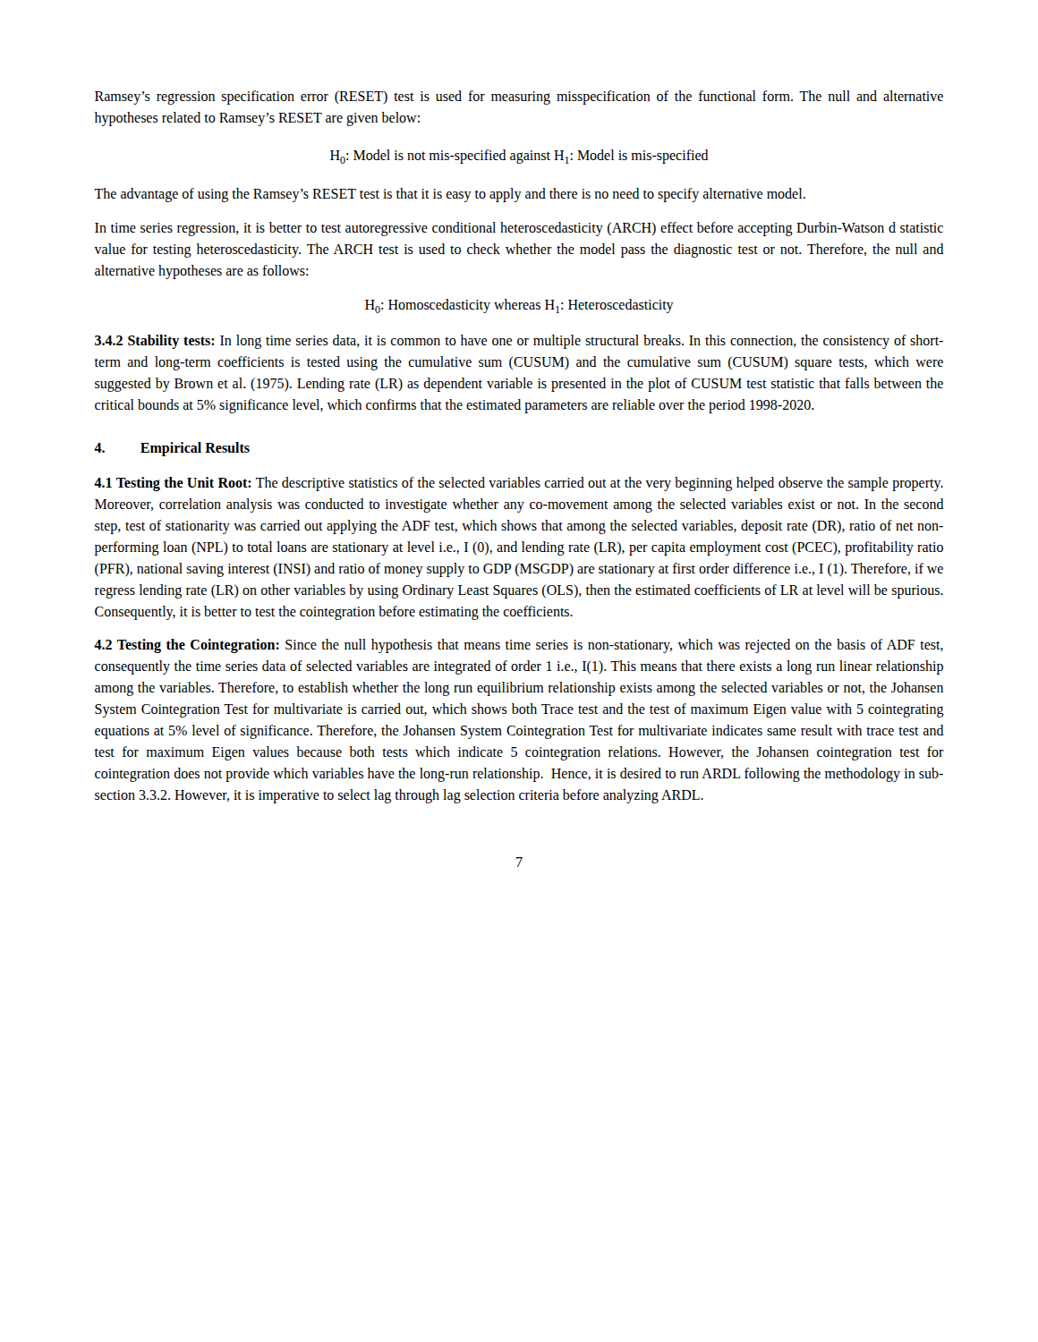Ramsey’s regression specification error (RESET) test is used for measuring misspecification of the functional form. The null and alternative hypotheses related to Ramsey’s RESET are given below:
H0: Model is not mis-specified against H1: Model is mis-specified
The advantage of using the Ramsey’s RESET test is that it is easy to apply and there is no need to specify alternative model.
In time series regression, it is better to test autoregressive conditional heteroscedasticity (ARCH) effect before accepting Durbin-Watson d statistic value for testing heteroscedasticity. The ARCH test is used to check whether the model pass the diagnostic test or not. Therefore, the null and alternative hypotheses are as follows:
H0: Homoscedasticity whereas H1: Heteroscedasticity
3.4.2 Stability tests: In long time series data, it is common to have one or multiple structural breaks. In this connection, the consistency of short-term and long-term coefficients is tested using the cumulative sum (CUSUM) and the cumulative sum (CUSUM) square tests, which were suggested by Brown et al. (1975). Lending rate (LR) as dependent variable is presented in the plot of CUSUM test statistic that falls between the critical bounds at 5% significance level, which confirms that the estimated parameters are reliable over the period 1998-2020.
4. Empirical Results
4.1 Testing the Unit Root: The descriptive statistics of the selected variables carried out at the very beginning helped observe the sample property. Moreover, correlation analysis was conducted to investigate whether any co-movement among the selected variables exist or not. In the second step, test of stationarity was carried out applying the ADF test, which shows that among the selected variables, deposit rate (DR), ratio of net non-performing loan (NPL) to total loans are stationary at level i.e., I (0), and lending rate (LR), per capita employment cost (PCEC), profitability ratio (PFR), national saving interest (INSI) and ratio of money supply to GDP (MSGDP) are stationary at first order difference i.e., I (1). Therefore, if we regress lending rate (LR) on other variables by using Ordinary Least Squares (OLS), then the estimated coefficients of LR at level will be spurious. Consequently, it is better to test the cointegration before estimating the coefficients.
4.2 Testing the Cointegration: Since the null hypothesis that means time series is non-stationary, which was rejected on the basis of ADF test, consequently the time series data of selected variables are integrated of order 1 i.e., I(1). This means that there exists a long run linear relationship among the variables. Therefore, to establish whether the long run equilibrium relationship exists among the selected variables or not, the Johansen System Cointegration Test for multivariate is carried out, which shows both Trace test and the test of maximum Eigen value with 5 cointegrating equations at 5% level of significance. Therefore, the Johansen System Cointegration Test for multivariate indicates same result with trace test and test for maximum Eigen values because both tests which indicate 5 cointegration relations. However, the Johansen cointegration test for cointegration does not provide which variables have the long-run relationship. Hence, it is desired to run ARDL following the methodology in sub-section 3.3.2. However, it is imperative to select lag through lag selection criteria before analyzing ARDL.
7